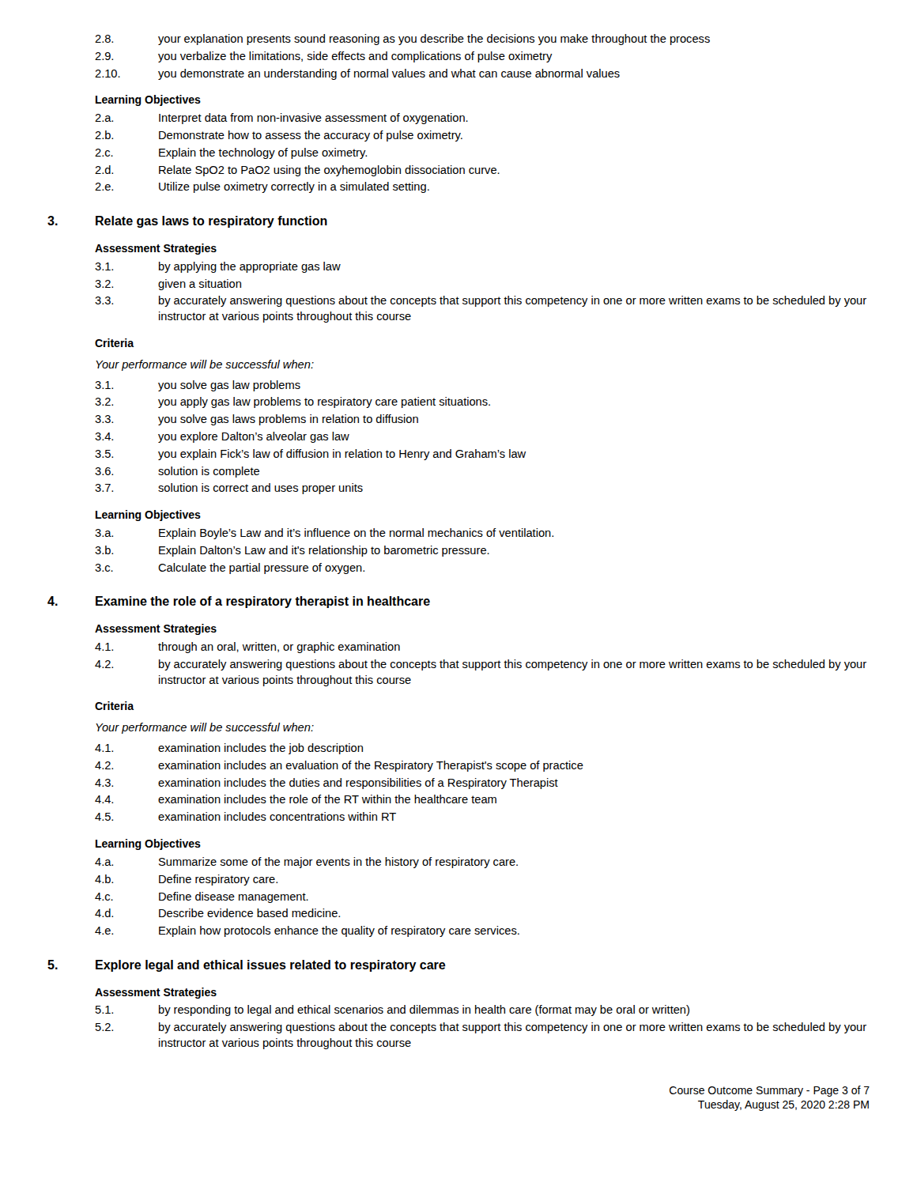2.8. your explanation presents sound reasoning as you describe the decisions you make throughout the process
2.9. you verbalize the limitations, side effects and complications of pulse oximetry
2.10. you demonstrate an understanding of normal values and what can cause abnormal values
Learning Objectives
2.a. Interpret data from non-invasive assessment of oxygenation.
2.b. Demonstrate how to assess the accuracy of pulse oximetry.
2.c. Explain the technology of pulse oximetry.
2.d. Relate SpO2 to PaO2 using the oxyhemoglobin dissociation curve.
2.e. Utilize pulse oximetry correctly in a simulated setting.
3. Relate gas laws to respiratory function
Assessment Strategies
3.1. by applying the appropriate gas law
3.2. given a situation
3.3. by accurately answering questions about the concepts that support this competency in one or more written exams to be scheduled by your instructor at various points throughout this course
Criteria
Your performance will be successful when:
3.1. you solve gas law problems
3.2. you apply gas law problems to respiratory care patient situations.
3.3. you solve gas laws problems in relation to diffusion
3.4. you explore Dalton’s alveolar gas law
3.5. you explain Fick’s law of diffusion in relation to Henry and Graham’s law
3.6. solution is complete
3.7. solution is correct and uses proper units
Learning Objectives
3.a. Explain Boyle’s Law and it’s influence on the normal mechanics of ventilation.
3.b. Explain Dalton’s Law and it's relationship to barometric pressure.
3.c. Calculate the partial pressure of oxygen.
4. Examine the role of a respiratory therapist in healthcare
Assessment Strategies
4.1. through an oral, written, or graphic examination
4.2. by accurately answering questions about the concepts that support this competency in one or more written exams to be scheduled by your instructor at various points throughout this course
Criteria
Your performance will be successful when:
4.1. examination includes the job description
4.2. examination includes an evaluation of the Respiratory Therapist's scope of practice
4.3. examination includes the duties and responsibilities of a Respiratory Therapist
4.4. examination includes the role of the RT within the healthcare team
4.5. examination includes concentrations within RT
Learning Objectives
4.a. Summarize some of the major events in the history of respiratory care.
4.b. Define respiratory care.
4.c. Define disease management.
4.d. Describe evidence based medicine.
4.e. Explain how protocols enhance the quality of respiratory care services.
5. Explore legal and ethical issues related to respiratory care
Assessment Strategies
5.1. by responding to legal and ethical scenarios and dilemmas in health care (format may be oral or written)
5.2. by accurately answering questions about the concepts that support this competency in one or more written exams to be scheduled by your instructor at various points throughout this course
Course Outcome Summary - Page 3 of 7
Tuesday, August 25, 2020 2:28 PM